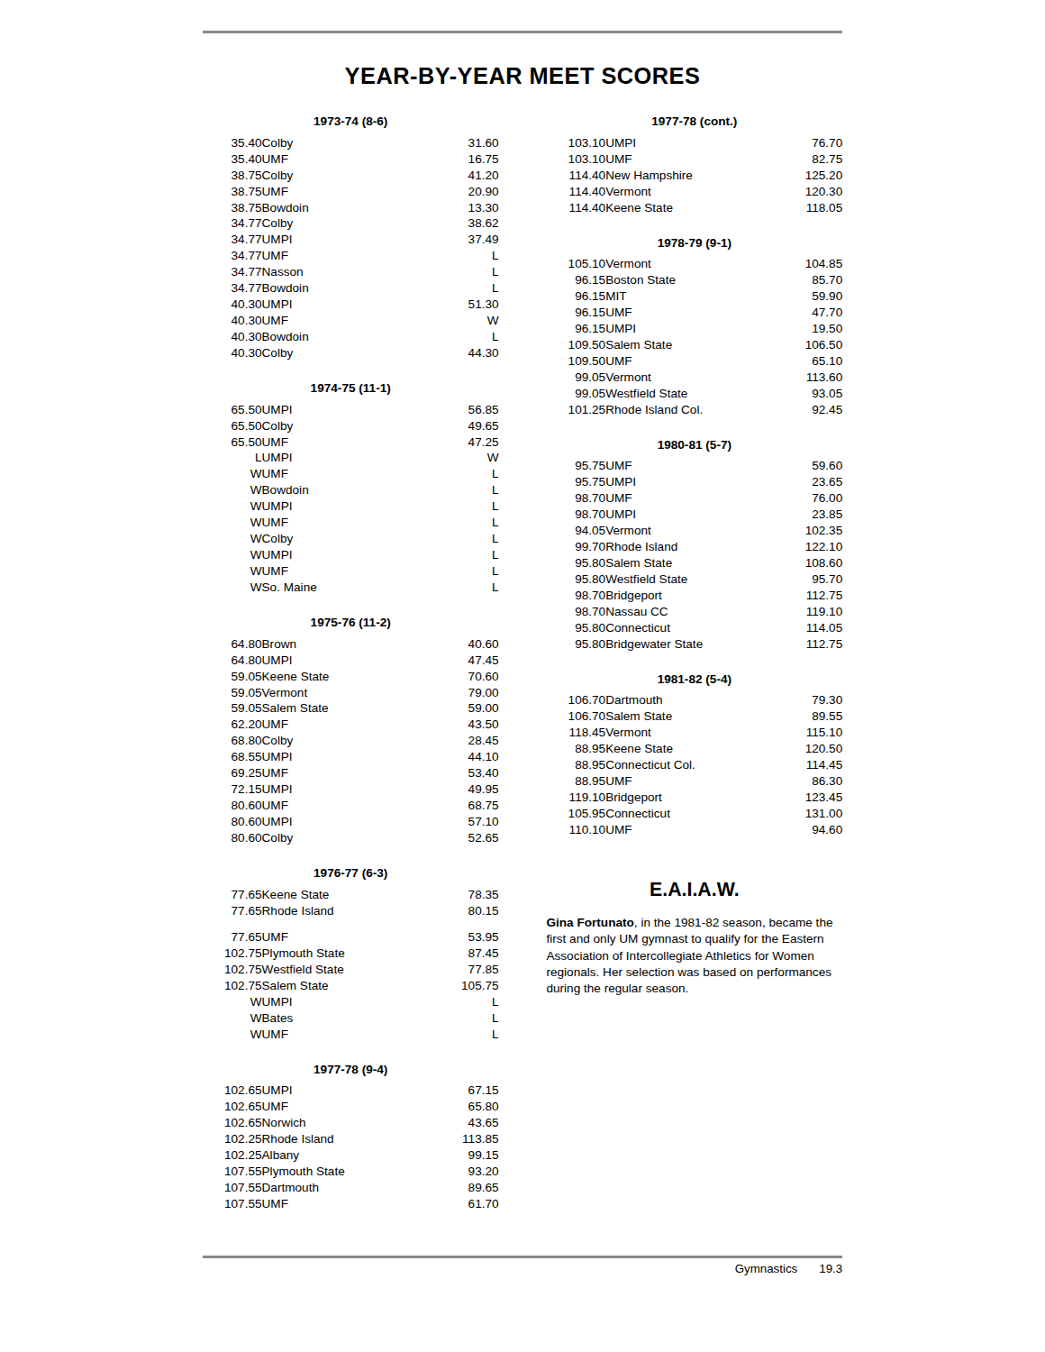YEAR-BY-YEAR MEET SCORES
1973-74 (8-6)
| 35.40 | Colby | 31.60 |
| 35.40 | UMF | 16.75 |
| 38.75 | Colby | 41.20 |
| 38.75 | UMF | 20.90 |
| 38.75 | Bowdoin | 13.30 |
| 34.77 | Colby | 38.62 |
| 34.77 | UMPI | 37.49 |
| 34.77 | UMF | L |
| 34.77 | Nasson | L |
| 34.77 | Bowdoin | L |
| 40.30 | UMPI | 51.30 |
| 40.30 | UMF | W |
| 40.30 | Bowdoin | L |
| 40.30 | Colby | 44.30 |
1974-75 (11-1)
| 65.50 | UMPI | 56.85 |
| 65.50 | Colby | 49.65 |
| 65.50 | UMF | 47.25 |
| L | UMPI | W |
| W | UMF | L |
| W | Bowdoin | L |
| W | UMPI | L |
| W | UMF | L |
| W | Colby | L |
| W | UMPI | L |
| W | UMF | L |
| W | So. Maine | L |
1975-76 (11-2)
| 64.80 | Brown | 40.60 |
| 64.80 | UMPI | 47.45 |
| 59.05 | Keene State | 70.60 |
| 59.05 | Vermont | 79.00 |
| 59.05 | Salem State | 59.00 |
| 62.20 | UMF | 43.50 |
| 68.80 | Colby | 28.45 |
| 68.55 | UMPI | 44.10 |
| 69.25 | UMF | 53.40 |
| 72.15 | UMPI | 49.95 |
| 80.60 | UMF | 68.75 |
| 80.60 | UMPI | 57.10 |
| 80.60 | Colby | 52.65 |
1976-77 (6-3)
| 77.65 | Keene State | 78.35 |
| 77.65 | Rhode Island | 80.15 |
| 77.65 | UMF | 53.95 |
| 102.75 | Plymouth State | 87.45 |
| 102.75 | Westfield State | 77.85 |
| 102.75 | Salem State | 105.75 |
| W | UMPI | L |
| W | Bates | L |
| W | UMF | L |
1977-78 (9-4)
| 102.65 | UMPI | 67.15 |
| 102.65 | UMF | 65.80 |
| 102.65 | Norwich | 43.65 |
| 102.25 | Rhode Island | 113.85 |
| 102.25 | Albany | 99.15 |
| 107.55 | Plymouth State | 93.20 |
| 107.55 | Dartmouth | 89.65 |
| 107.55 | UMF | 61.70 |
1977-78 (cont.)
| 103.10 | UMPI | 76.70 |
| 103.10 | UMF | 82.75 |
| 114.40 | New Hampshire | 125.20 |
| 114.40 | Vermont | 120.30 |
| 114.40 | Keene State | 118.05 |
1978-79 (9-1)
| 105.10 | Vermont | 104.85 |
| 96.15 | Boston State | 85.70 |
| 96.15 | MIT | 59.90 |
| 96.15 | UMF | 47.70 |
| 96.15 | UMPI | 19.50 |
| 109.50 | Salem State | 106.50 |
| 109.50 | UMF | 65.10 |
| 99.05 | Vermont | 113.60 |
| 99.05 | Westfield State | 93.05 |
| 101.25 | Rhode Island Col. | 92.45 |
1980-81 (5-7)
| 95.75 | UMF | 59.60 |
| 95.75 | UMPI | 23.65 |
| 98.70 | UMF | 76.00 |
| 98.70 | UMPI | 23.85 |
| 94.05 | Vermont | 102.35 |
| 99.70 | Rhode Island | 122.10 |
| 95.80 | Salem State | 108.60 |
| 95.80 | Westfield State | 95.70 |
| 98.70 | Bridgeport | 112.75 |
| 98.70 | Nassau CC | 119.10 |
| 95.80 | Connecticut | 114.05 |
| 95.80 | Bridgewater State | 112.75 |
1981-82 (5-4)
| 106.70 | Dartmouth | 79.30 |
| 106.70 | Salem State | 89.55 |
| 118.45 | Vermont | 115.10 |
| 88.95 | Keene State | 120.50 |
| 88.95 | Connecticut Col. | 114.45 |
| 88.95 | UMF | 86.30 |
| 119.10 | Bridgeport | 123.45 |
| 105.95 | Connecticut | 131.00 |
| 110.10 | UMF | 94.60 |
E.A.I.A.W.
Gina Fortunato, in the 1981-82 season, became the first and only UM gymnast to qualify for the Eastern Association of Intercollegiate Athletics for Women regionals. Her selection was based on performances during the regular season.
Gymnastics 19.3